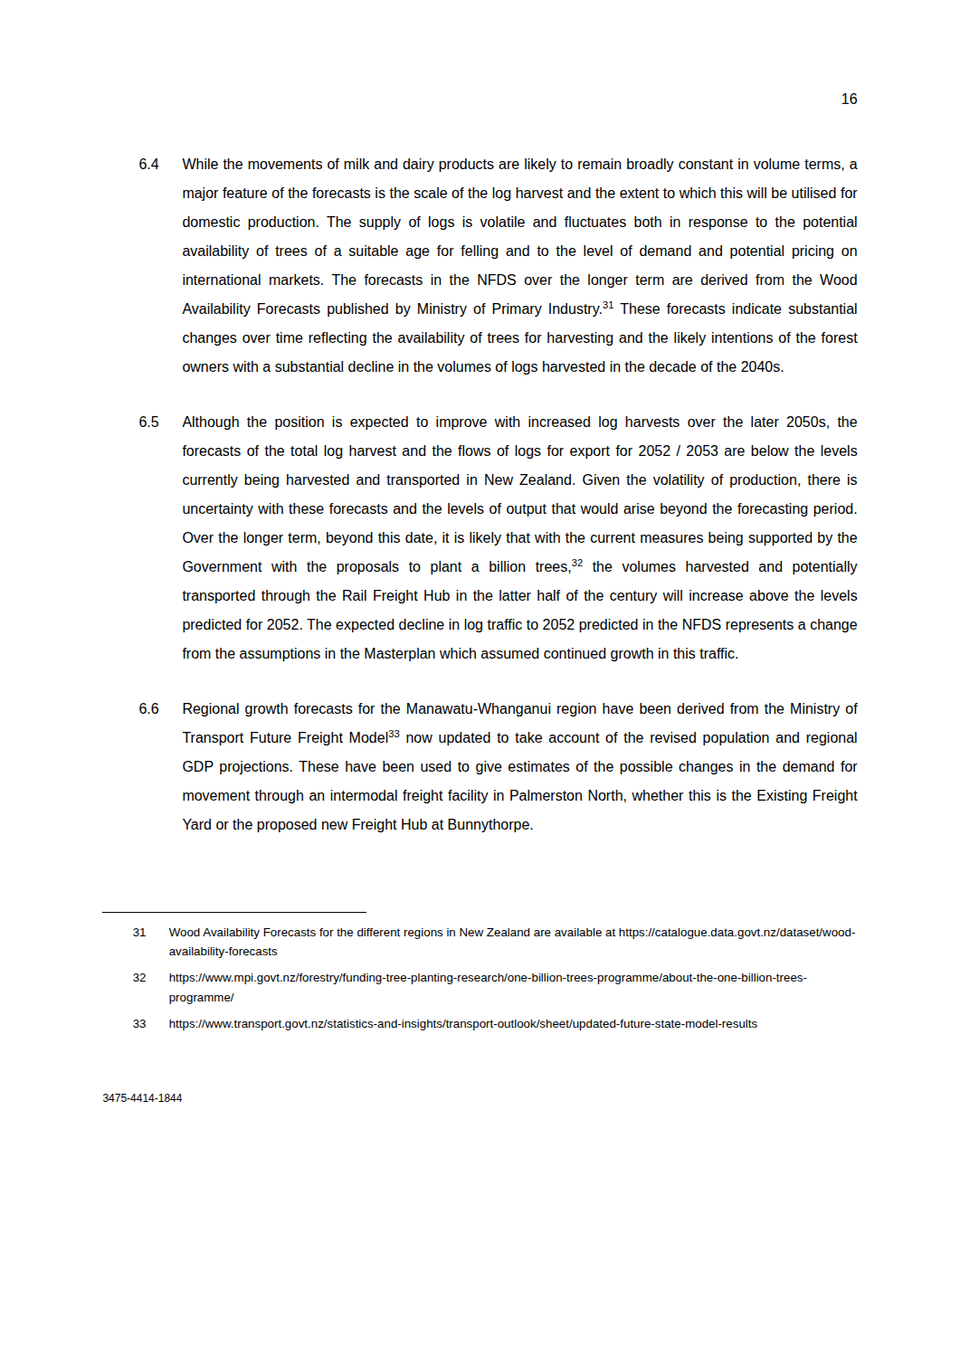16
6.4
While the movements of milk and dairy products are likely to remain broadly constant in volume terms, a major feature of the forecasts is the scale of the log harvest and the extent to which this will be utilised for domestic production. The supply of logs is volatile and fluctuates both in response to the potential availability of trees of a suitable age for felling and to the level of demand and potential pricing on international markets. The forecasts in the NFDS over the longer term are derived from the Wood Availability Forecasts published by Ministry of Primary Industry.31 These forecasts indicate substantial changes over time reflecting the availability of trees for harvesting and the likely intentions of the forest owners with a substantial decline in the volumes of logs harvested in the decade of the 2040s.
6.5
Although the position is expected to improve with increased log harvests over the later 2050s, the forecasts of the total log harvest and the flows of logs for export for 2052 / 2053 are below the levels currently being harvested and transported in New Zealand. Given the volatility of production, there is uncertainty with these forecasts and the levels of output that would arise beyond the forecasting period. Over the longer term, beyond this date, it is likely that with the current measures being supported by the Government with the proposals to plant a billion trees,32 the volumes harvested and potentially transported through the Rail Freight Hub in the latter half of the century will increase above the levels predicted for 2052. The expected decline in log traffic to 2052 predicted in the NFDS represents a change from the assumptions in the Masterplan which assumed continued growth in this traffic.
6.6
Regional growth forecasts for the Manawatu-Whanganui region have been derived from the Ministry of Transport Future Freight Model33 now updated to take account of the revised population and regional GDP projections. These have been used to give estimates of the possible changes in the demand for movement through an intermodal freight facility in Palmerston North, whether this is the Existing Freight Yard or the proposed new Freight Hub at Bunnythorpe.
31
Wood Availability Forecasts for the different regions in New Zealand are available at https://catalogue.data.govt.nz/dataset/wood-availability-forecasts
32
https://www.mpi.govt.nz/forestry/funding-tree-planting-research/one-billion-trees-programme/about-the-one-billion-trees-programme/
33
https://www.transport.govt.nz/statistics-and-insights/transport-outlook/sheet/updated-future-state-model-results
3475-4414-1844